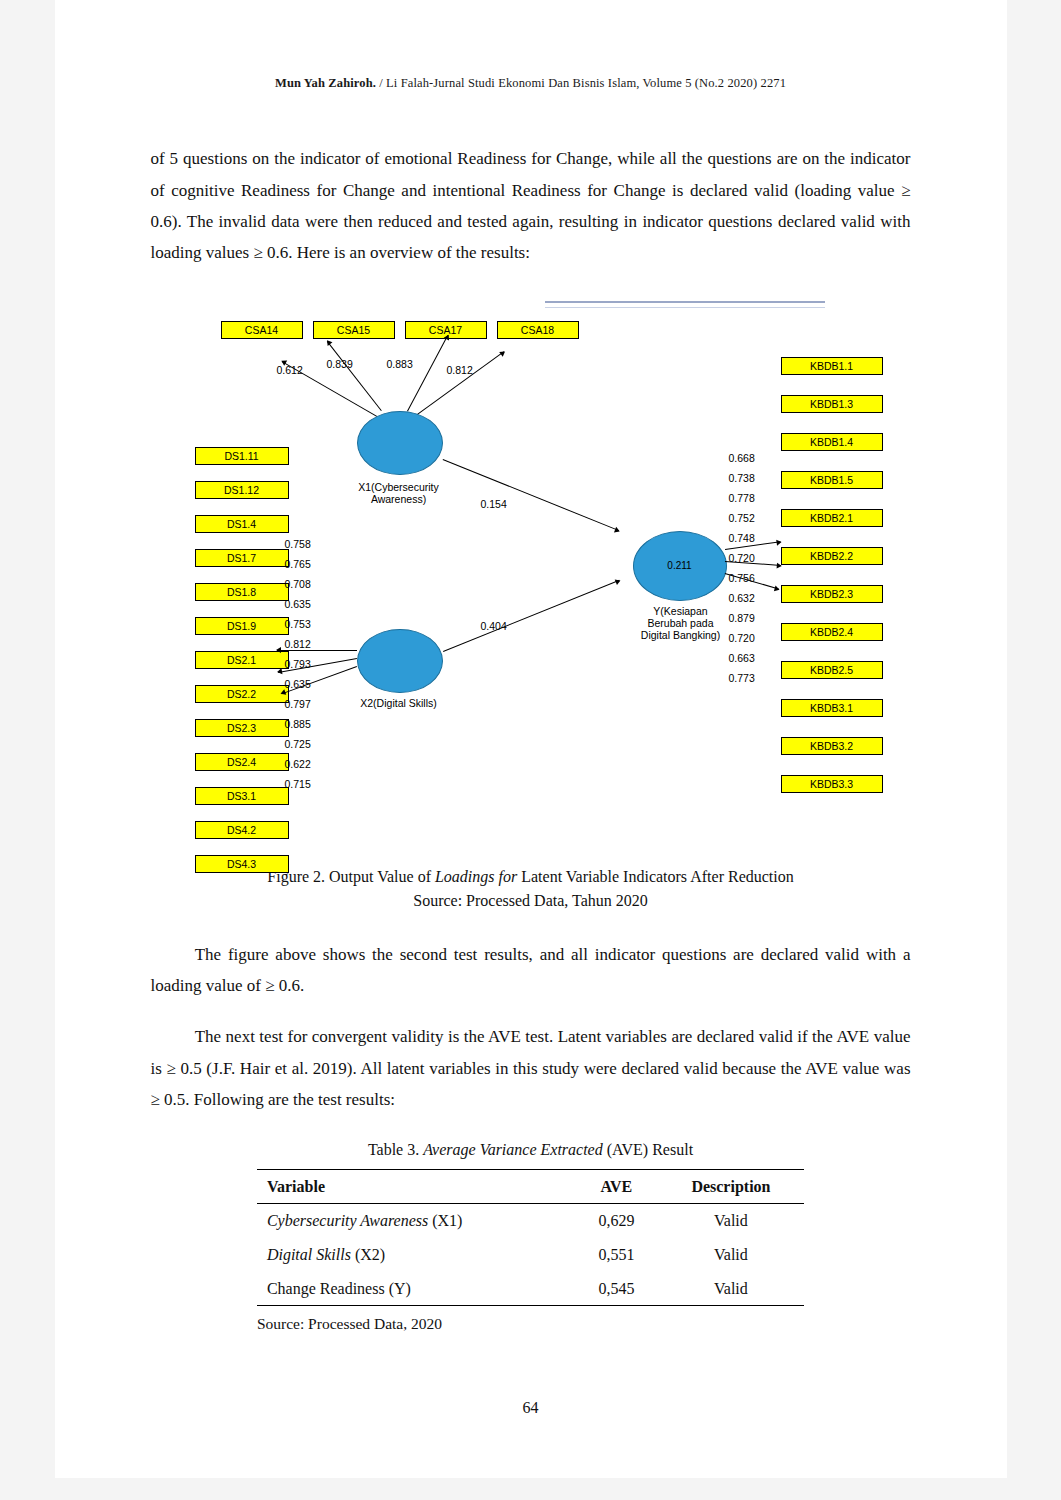Mun Yah Zahiroh. / Li Falah-Jurnal Studi Ekonomi Dan Bisnis Islam, Volume 5 (No.2 2020) 2271
of 5 questions on the indicator of emotional Readiness for Change, while all the questions are on the indicator of cognitive Readiness for Change and intentional Readiness for Change is declared valid (loading value ≥ 0.6). The invalid data were then reduced and tested again, resulting in indicator questions declared valid with loading values ≥ 0.6. Here is an overview of the results:
CSA14
CSA15
CSA17
CSA18
0.612
0.839
0.883
0.812
X1(Cybersecurity
Awareness)
DS1.11
DS1.12
DS1.4
DS1.7
DS1.8
DS1.9
DS2.1
DS2.2
DS2.3
DS2.4
DS3.1
DS4.2
DS4.3
0.758
0.765
0.708
0.635
0.753
0.812
0.793
0.635
0.797
0.885
0.725
0.622
0.715
X2(Digital Skills)
0.154
0.404
0.211
Y(Kesiapan
Berubah pada
Digital Bangking)
KBDB1.1
KBDB1.3
KBDB1.4
KBDB1.5
KBDB2.1
KBDB2.2
KBDB2.3
KBDB2.4
KBDB2.5
KBDB3.1
KBDB3.2
KBDB3.3
0.668
0.738
0.778
0.752
0.748
0.720
0.756
0.632
0.879
0.720
0.663
0.773
Figure 2. Output Value of Loadings for Latent Variable Indicators After Reduction Source: Processed Data, Tahun 2020
The figure above shows the second test results, and all indicator questions are declared valid with a loading value of ≥ 0.6.
The next test for convergent validity is the AVE test. Latent variables are declared valid if the AVE value is ≥ 0.5 (J.F. Hair et al. 2019). All latent variables in this study were declared valid because the AVE value was ≥ 0.5. Following are the test results:
Table 3. Average Variance Extracted (AVE) Result
| Variable | AVE | Description |
| --- | --- | --- |
| Cybersecurity Awareness (X1) | 0,629 | Valid |
| Digital Skills (X2) | 0,551 | Valid |
| Change Readiness (Y) | 0,545 | Valid |
Source: Processed Data, 2020
64